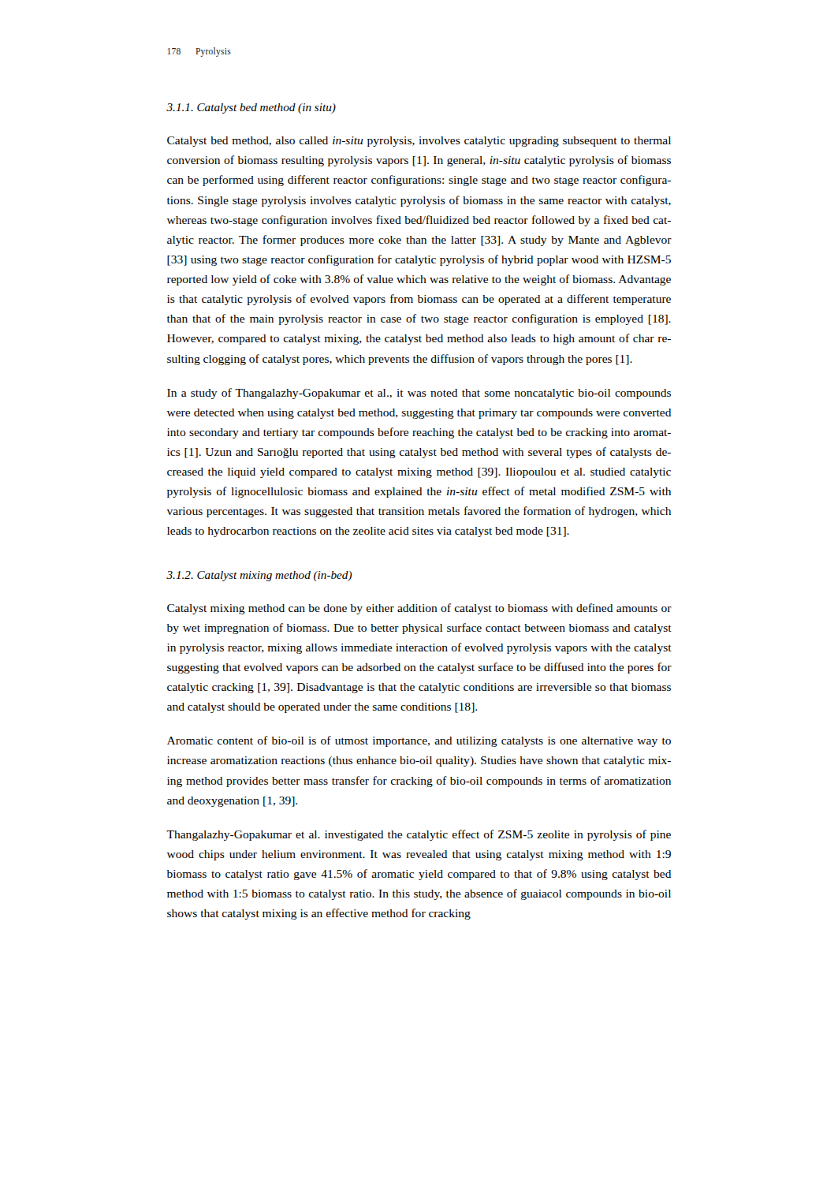178 Pyrolysis
3.1.1. Catalyst bed method (in situ)
Catalyst bed method, also called in-situ pyrolysis, involves catalytic upgrading subsequent to thermal conversion of biomass resulting pyrolysis vapors [1]. In general, in-situ catalytic pyrolysis of biomass can be performed using different reactor configurations: single stage and two stage reactor configurations. Single stage pyrolysis involves catalytic pyrolysis of biomass in the same reactor with catalyst, whereas two-stage configuration involves fixed bed/fluidized bed reactor followed by a fixed bed catalytic reactor. The former produces more coke than the latter [33]. A study by Mante and Agblevor [33] using two stage reactor configuration for catalytic pyrolysis of hybrid poplar wood with HZSM-5 reported low yield of coke with 3.8% of value which was relative to the weight of biomass. Advantage is that catalytic pyrolysis of evolved vapors from biomass can be operated at a different temperature than that of the main pyrolysis reactor in case of two stage reactor configuration is employed [18]. However, compared to catalyst mixing, the catalyst bed method also leads to high amount of char resulting clogging of catalyst pores, which prevents the diffusion of vapors through the pores [1].
In a study of Thangalazhy-Gopakumar et al., it was noted that some noncatalytic bio-oil compounds were detected when using catalyst bed method, suggesting that primary tar compounds were converted into secondary and tertiary tar compounds before reaching the catalyst bed to be cracking into aromatics [1]. Uzun and Sarıoğlu reported that using catalyst bed method with several types of catalysts decreased the liquid yield compared to catalyst mixing method [39]. Iliopoulou et al. studied catalytic pyrolysis of lignocellulosic biomass and explained the in-situ effect of metal modified ZSM-5 with various percentages. It was suggested that transition metals favored the formation of hydrogen, which leads to hydrocarbon reactions on the zeolite acid sites via catalyst bed mode [31].
3.1.2. Catalyst mixing method (in-bed)
Catalyst mixing method can be done by either addition of catalyst to biomass with defined amounts or by wet impregnation of biomass. Due to better physical surface contact between biomass and catalyst in pyrolysis reactor, mixing allows immediate interaction of evolved pyrolysis vapors with the catalyst suggesting that evolved vapors can be adsorbed on the catalyst surface to be diffused into the pores for catalytic cracking [1, 39]. Disadvantage is that the catalytic conditions are irreversible so that biomass and catalyst should be operated under the same conditions [18].
Aromatic content of bio-oil is of utmost importance, and utilizing catalysts is one alternative way to increase aromatization reactions (thus enhance bio-oil quality). Studies have shown that catalytic mixing method provides better mass transfer for cracking of bio-oil compounds in terms of aromatization and deoxygenation [1, 39].
Thangalazhy-Gopakumar et al. investigated the catalytic effect of ZSM-5 zeolite in pyrolysis of pine wood chips under helium environment. It was revealed that using catalyst mixing method with 1:9 biomass to catalyst ratio gave 41.5% of aromatic yield compared to that of 9.8% using catalyst bed method with 1:5 biomass to catalyst ratio. In this study, the absence of guaiacol compounds in bio-oil shows that catalyst mixing is an effective method for cracking